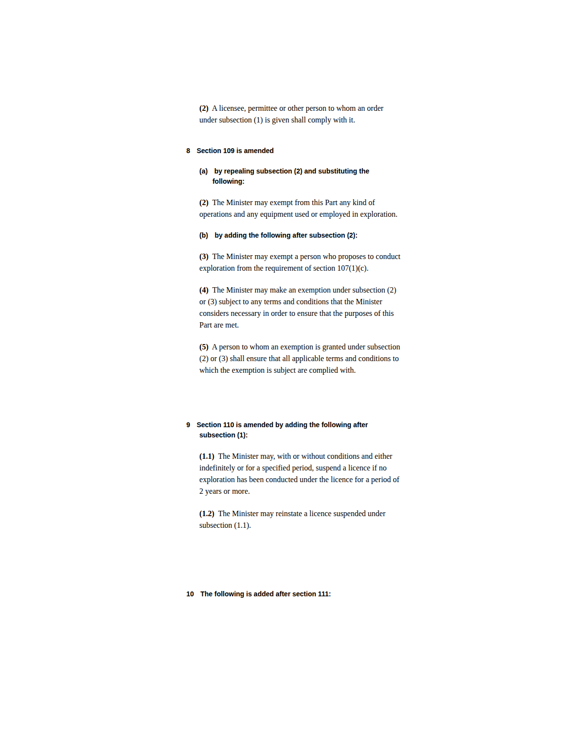(2) A licensee, permittee or other person to whom an order under subsection (1) is given shall comply with it.
8 Section 109 is amended
(a) by repealing subsection (2) and substituting the following:
(2) The Minister may exempt from this Part any kind of operations and any equipment used or employed in exploration.
(b) by adding the following after subsection (2):
(3) The Minister may exempt a person who proposes to conduct exploration from the requirement of section 107(1)(c).
(4) The Minister may make an exemption under subsection (2) or (3) subject to any terms and conditions that the Minister considers necessary in order to ensure that the purposes of this Part are met.
(5) A person to whom an exemption is granted under subsection (2) or (3) shall ensure that all applicable terms and conditions to which the exemption is subject are complied with.
9 Section 110 is amended by adding the following after subsection (1):
(1.1) The Minister may, with or without conditions and either indefinitely or for a specified period, suspend a licence if no exploration has been conducted under the licence for a period of 2 years or more.
(1.2) The Minister may reinstate a licence suspended under subsection (1.1).
10 The following is added after section 111: